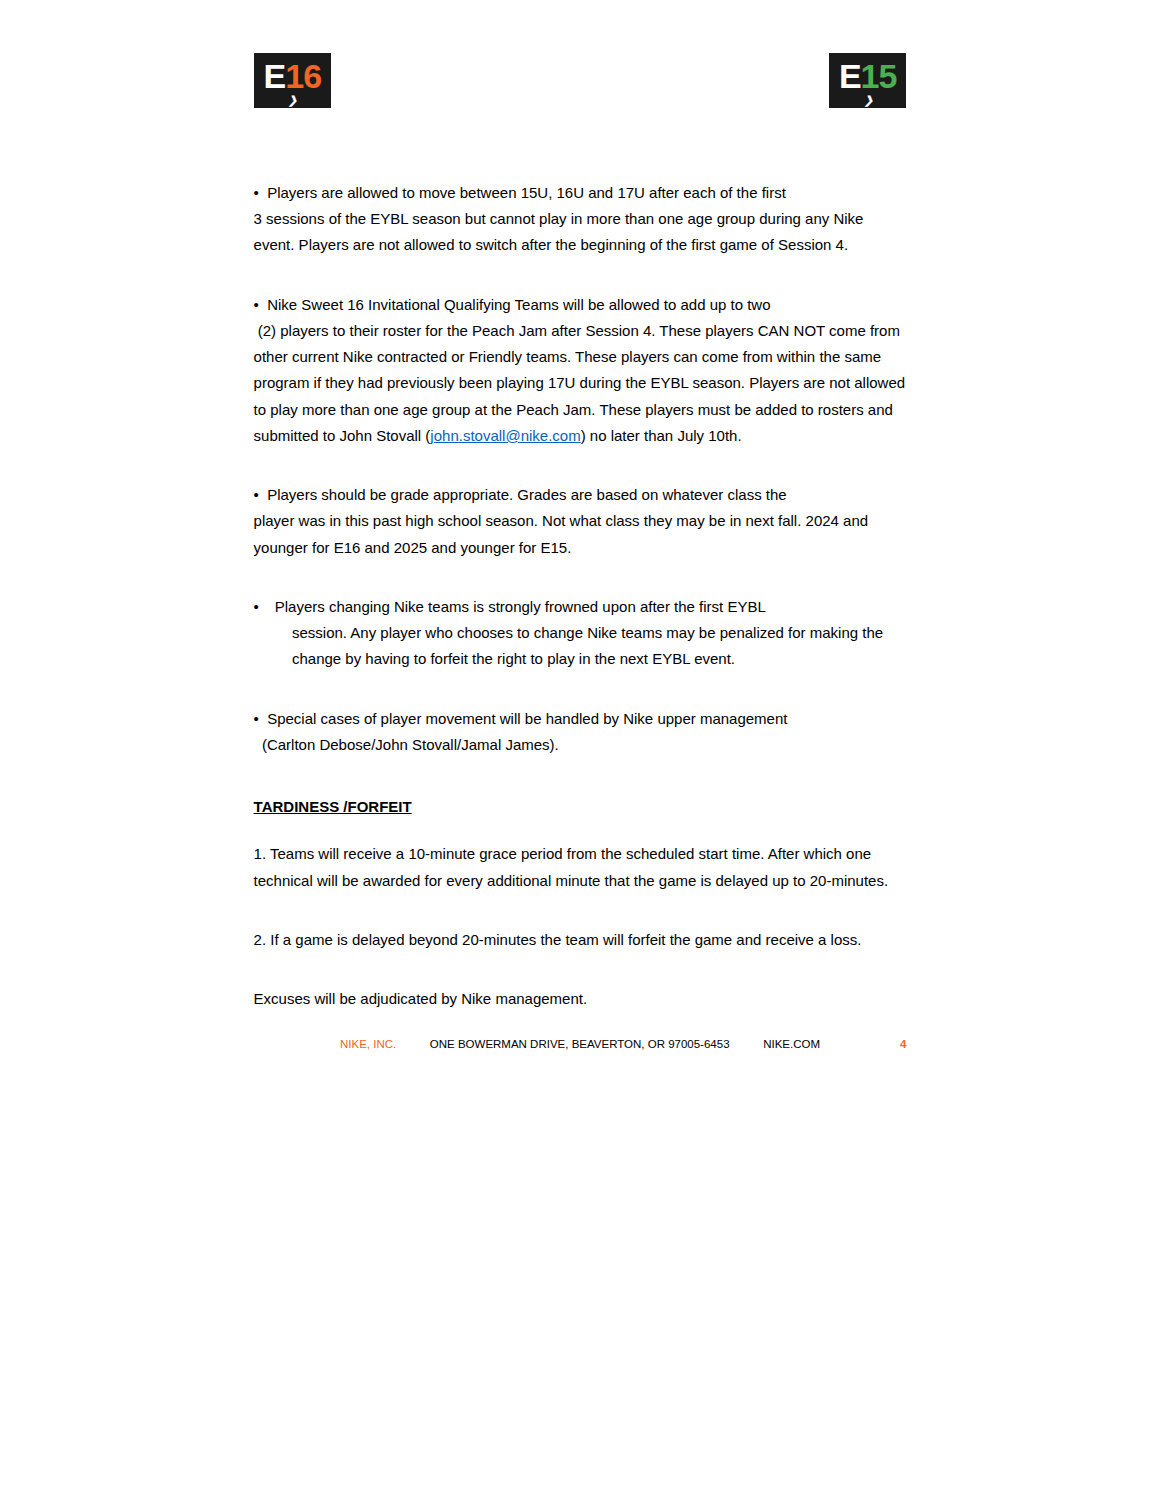E 16❯
E 15❯
• Players are allowed to move between 15U, 16U and 17U after each of the first
3 sessions of the EYBL season but cannot play in more than one age group during any Nike event. Players are not allowed to switch after the beginning of the first game of Session 4.
• Nike Sweet 16 Invitational Qualifying Teams will be allowed to add up to two
(2) players to their roster for the Peach Jam after Session 4. These players CAN NOT come from other current Nike contracted or Friendly teams. These players can come from within the same program if they had previously been playing 17U during the EYBL season. Players are not allowed to play more than one age group at the Peach Jam. These players must be added to rosters and submitted to John Stovall (john.stovall@nike.com) no later than July 10th.
• Players should be grade appropriate. Grades are based on whatever class the
player was in this past high school season. Not what class they may be in next fall. 2024 and younger for E16 and 2025 and younger for E15.
Players changing Nike teams is strongly frowned upon after the first EYBL
session. Any player who chooses to change Nike teams may be penalized for making the change by having to forfeit the right to play in the next EYBL event.
• Special cases of player movement will be handled by Nike upper management
(Carlton Debose/John Stovall/Jamal James).
TARDINESS /FORFEIT
1. Teams will receive a 10-minute grace period from the scheduled start time. After which one technical will be awarded for every additional minute that the game is delayed up to 20-minutes.
2. If a game is delayed beyond 20-minutes the team will forfeit the game and receive a loss.
Excuses will be adjudicated by Nike management.
NIKE, INC. ONE BOWERMAN DRIVE, BEAVERTON, OR 97005-6453 NIKE.COM 4